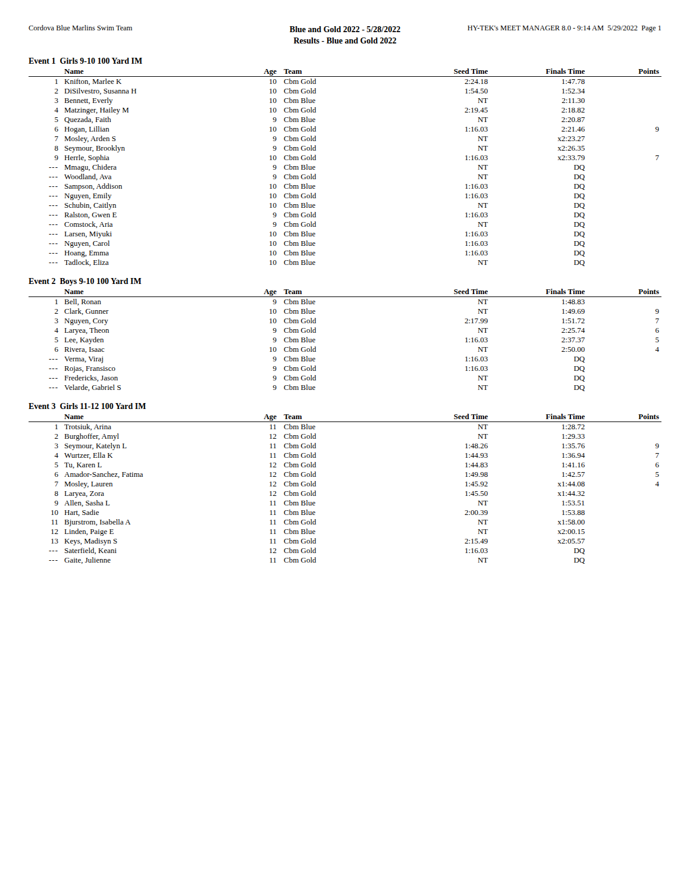Cordova Blue Marlins Swim Team
HY-TEK's MEET MANAGER 8.0 - 9:14 AM 5/29/2022 Page 1
Blue and Gold 2022 - 5/28/2022
Results - Blue and Gold 2022
Event 1 Girls 9-10 100 Yard IM
| | Name | Age | Team | Seed Time | Finals Time | Points |
| --- | --- | --- | --- | --- | --- | --- |
| 1 | Knifton, Marlee K | 10 | Cbm Gold | 2:24.18 | 1:47.78 | |
| 2 | DiSilvestro, Susanna H | 10 | Cbm Gold | 1:54.50 | 1:52.34 | |
| 3 | Bennett, Everly | 10 | Cbm Blue | NT | 2:11.30 | |
| 4 | Matzinger, Hailey M | 10 | Cbm Gold | 2:19.45 | 2:18.82 | |
| 5 | Quezada, Faith | 9 | Cbm Blue | NT | 2:20.87 | |
| 6 | Hogan, Lillian | 10 | Cbm Gold | 1:16.03 | 2:21.46 | 9 |
| 7 | Mosley, Arden S | 9 | Cbm Gold | NT | x2:23.27 | |
| 8 | Seymour, Brooklyn | 9 | Cbm Gold | NT | x2:26.35 | |
| 9 | Herrle, Sophia | 10 | Cbm Gold | 1:16.03 | x2:33.79 | 7 |
| --- | Mmagu, Chidera | 9 | Cbm Blue | NT | DQ | |
| --- | Woodland, Ava | 9 | Cbm Gold | NT | DQ | |
| --- | Sampson, Addison | 10 | Cbm Blue | 1:16.03 | DQ | |
| --- | Nguyen, Emily | 10 | Cbm Gold | 1:16.03 | DQ | |
| --- | Schubin, Caitlyn | 10 | Cbm Blue | NT | DQ | |
| --- | Ralston, Gwen E | 9 | Cbm Gold | 1:16.03 | DQ | |
| --- | Comstock, Aria | 9 | Cbm Gold | NT | DQ | |
| --- | Larsen, Miyuki | 10 | Cbm Blue | 1:16.03 | DQ | |
| --- | Nguyen, Carol | 10 | Cbm Blue | 1:16.03 | DQ | |
| --- | Hoang, Emma | 10 | Cbm Blue | 1:16.03 | DQ | |
| --- | Tadlock, Eliza | 10 | Cbm Blue | NT | DQ | |
Event 2 Boys 9-10 100 Yard IM
| | Name | Age | Team | Seed Time | Finals Time | Points |
| --- | --- | --- | --- | --- | --- | --- |
| 1 | Bell, Ronan | 9 | Cbm Blue | NT | 1:48.83 | |
| 2 | Clark, Gunner | 10 | Cbm Blue | NT | 1:49.69 | 9 |
| 3 | Nguyen, Cory | 10 | Cbm Gold | 2:17.99 | 1:51.72 | 7 |
| 4 | Laryea, Theon | 9 | Cbm Gold | NT | 2:25.74 | 6 |
| 5 | Lee, Kayden | 9 | Cbm Blue | 1:16.03 | 2:37.37 | 5 |
| 6 | Rivera, Isaac | 10 | Cbm Gold | NT | 2:50.00 | 4 |
| --- | Verma, Viraj | 9 | Cbm Blue | 1:16.03 | DQ | |
| --- | Rojas, Fransisco | 9 | Cbm Gold | 1:16.03 | DQ | |
| --- | Fredericks, Jason | 9 | Cbm Gold | NT | DQ | |
| --- | Velarde, Gabriel S | 9 | Cbm Blue | NT | DQ | |
Event 3 Girls 11-12 100 Yard IM
| | Name | Age | Team | Seed Time | Finals Time | Points |
| --- | --- | --- | --- | --- | --- | --- |
| 1 | Trotsiuk, Arina | 11 | Cbm Blue | NT | 1:28.72 | |
| 2 | Burghoffer, Amyl | 12 | Cbm Gold | NT | 1:29.33 | |
| 3 | Seymour, Katelyn L | 11 | Cbm Gold | 1:48.26 | 1:35.76 | 9 |
| 4 | Wurtzer, Ella K | 11 | Cbm Gold | 1:44.93 | 1:36.94 | 7 |
| 5 | Tu, Karen L | 12 | Cbm Gold | 1:44.83 | 1:41.16 | 6 |
| 6 | Amador-Sanchez, Fatima | 12 | Cbm Gold | 1:49.98 | 1:42.57 | 5 |
| 7 | Mosley, Lauren | 12 | Cbm Gold | 1:45.92 | x1:44.08 | 4 |
| 8 | Laryea, Zora | 12 | Cbm Gold | 1:45.50 | x1:44.32 | |
| 9 | Allen, Sasha L | 11 | Cbm Blue | NT | 1:53.51 | |
| 10 | Hart, Sadie | 11 | Cbm Blue | 2:00.39 | 1:53.88 | |
| 11 | Bjurstrom, Isabella A | 11 | Cbm Gold | NT | x1:58.00 | |
| 12 | Linden, Paige E | 11 | Cbm Blue | NT | x2:00.15 | |
| 13 | Keys, Madisyn S | 11 | Cbm Gold | 2:15.49 | x2:05.57 | |
| --- | Saterfield, Keani | 12 | Cbm Gold | 1:16.03 | DQ | |
| --- | Gaite, Julienne | 11 | Cbm Gold | NT | DQ | |